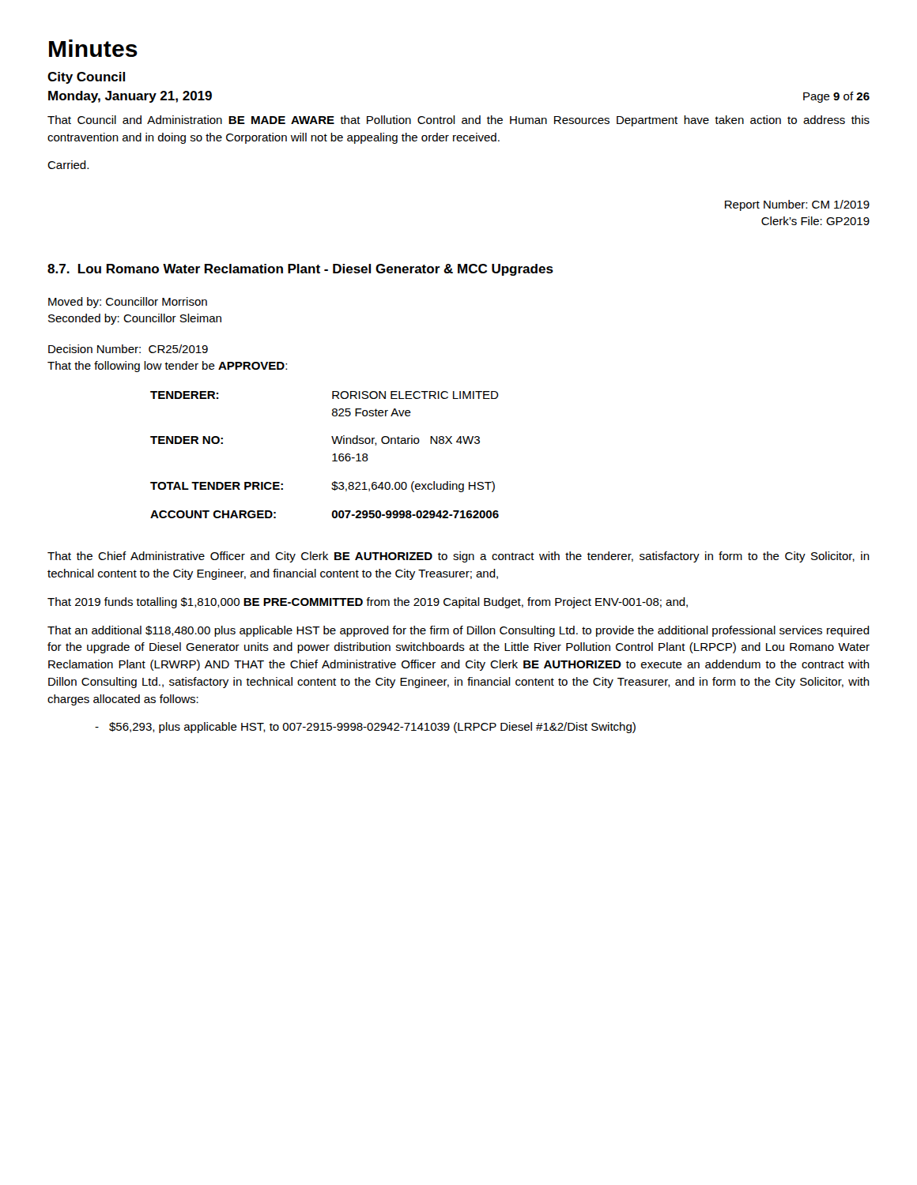Minutes
City Council
Monday, January 21, 2019 Page 9 of 26
That Council and Administration BE MADE AWARE that Pollution Control and the Human Resources Department have taken action to address this contravention and in doing so the Corporation will not be appealing the order received.
Carried.
Report Number: CM 1/2019
Clerk’s File: GP2019
8.7. Lou Romano Water Reclamation Plant - Diesel Generator & MCC Upgrades
Moved by: Councillor Morrison
Seconded by: Councillor Sleiman
Decision Number: CR25/2019
That the following low tender be APPROVED:
| TENDERER: | RORISON ELECTRIC LIMITED 825 Foster Ave |
| TENDER NO: | Windsor, Ontario N8X 4W3 166-18 |
| TOTAL TENDER PRICE: | $3,821,640.00 (excluding HST) |
| ACCOUNT CHARGED: | 007-2950-9998-02942-7162006 |
That the Chief Administrative Officer and City Clerk BE AUTHORIZED to sign a contract with the tenderer, satisfactory in form to the City Solicitor, in technical content to the City Engineer, and financial content to the City Treasurer; and,
That 2019 funds totalling $1,810,000 BE PRE-COMMITTED from the 2019 Capital Budget, from Project ENV-001-08; and,
That an additional $118,480.00 plus applicable HST be approved for the firm of Dillon Consulting Ltd. to provide the additional professional services required for the upgrade of Diesel Generator units and power distribution switchboards at the Little River Pollution Control Plant (LRPCP) and Lou Romano Water Reclamation Plant (LRWRP) AND THAT the Chief Administrative Officer and City Clerk BE AUTHORIZED to execute an addendum to the contract with Dillon Consulting Ltd., satisfactory in technical content to the City Engineer, in financial content to the City Treasurer, and in form to the City Solicitor, with charges allocated as follows:
$56,293, plus applicable HST, to 007-2915-9998-02942-7141039 (LRPCP Diesel #1&2/Dist Switchg)